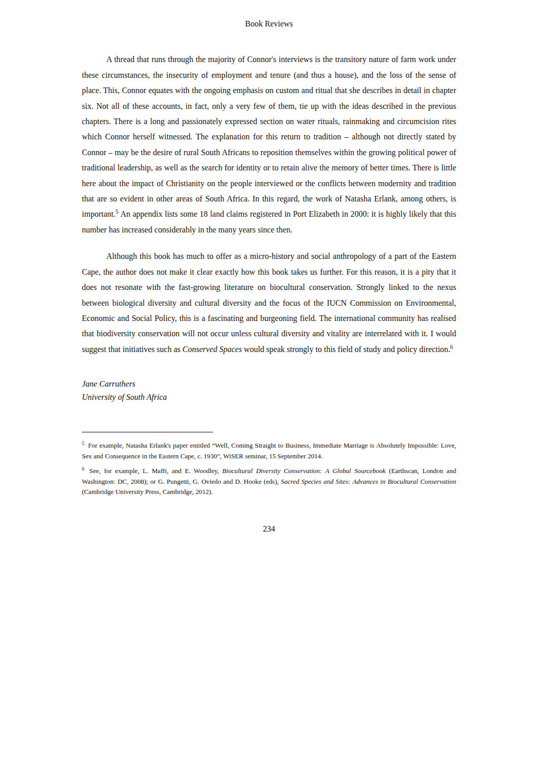Book Reviews
A thread that runs through the majority of Connor's interviews is the transitory nature of farm work under these circumstances, the insecurity of employment and tenure (and thus a house), and the loss of the sense of place. This, Connor equates with the ongoing emphasis on custom and ritual that she describes in detail in chapter six. Not all of these accounts, in fact, only a very few of them, tie up with the ideas described in the previous chapters. There is a long and passionately expressed section on water rituals, rainmaking and circumcision rites which Connor herself witnessed. The explanation for this return to tradition – although not directly stated by Connor – may be the desire of rural South Africans to reposition themselves within the growing political power of traditional leadership, as well as the search for identity or to retain alive the memory of better times. There is little here about the impact of Christianity on the people interviewed or the conflicts between modernity and tradition that are so evident in other areas of South Africa. In this regard, the work of Natasha Erlank, among others, is important.5 An appendix lists some 18 land claims registered in Port Elizabeth in 2000: it is highly likely that this number has increased considerably in the many years since then.
Although this book has much to offer as a micro-history and social anthropology of a part of the Eastern Cape, the author does not make it clear exactly how this book takes us further. For this reason, it is a pity that it does not resonate with the fast-growing literature on biocultural conservation. Strongly linked to the nexus between biological diversity and cultural diversity and the focus of the IUCN Commission on Environmental, Economic and Social Policy, this is a fascinating and burgeoning field. The international community has realised that biodiversity conservation will not occur unless cultural diversity and vitality are interrelated with it. I would suggest that initiatives such as Conserved Spaces would speak strongly to this field of study and policy direction.6
Jane Carruthers University of South Africa
5 For example, Natasha Erlank's paper entitled “Well, Coming Straight to Business, Immediate Marriage is Absolutely Impossible: Love, Sex and Consequence in the Eastern Cape, c. 1930”, WiSER seminar, 15 September 2014.
6 See, for example, L. Maffi, and E. Woodley, Biocultural Diversity Conservation: A Global Sourcebook (Earthscan, London and Washington: DC, 2008); or G. Pungetti, G. Oviedo and D. Hooke (eds), Sacred Species and Sites: Advances in Biocultural Conservation (Cambridge University Press, Cambridge, 2012).
234